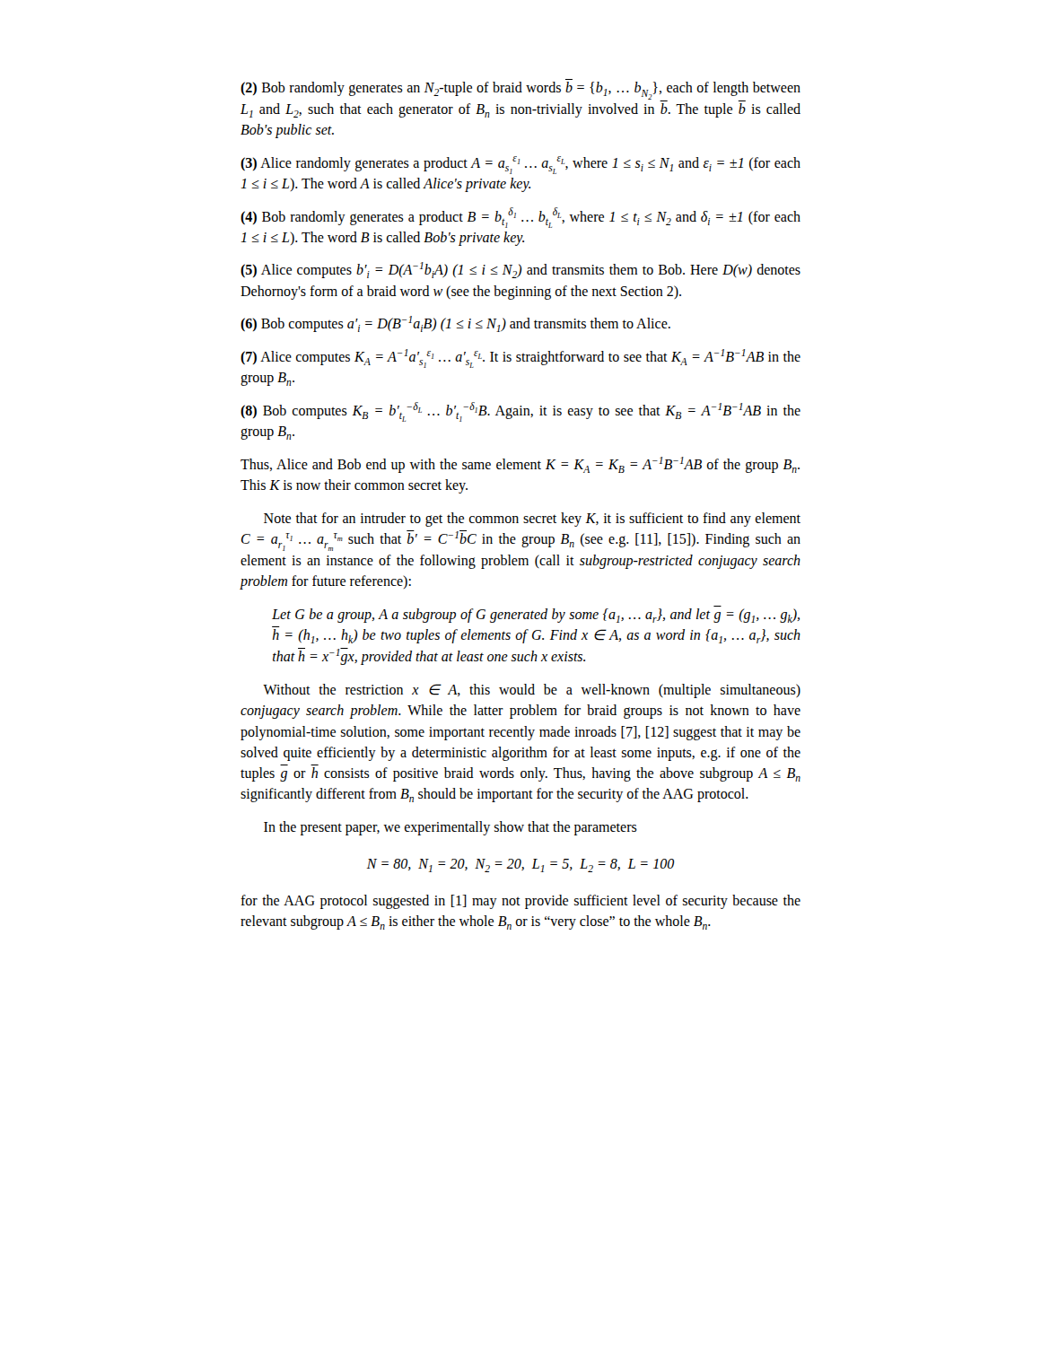(2) Bob randomly generates an N2-tuple of braid words b = {b1, … bN2}, each of length between L1 and L2, such that each generator of Bn is non-trivially involved in b. The tuple b is called Bob's public set.
(3) Alice randomly generates a product A = as1ε1 … asLεL, where 1 ≤ si ≤ N1 and εi = ±1 (for each 1 ≤ i ≤ L). The word A is called Alice's private key.
(4) Bob randomly generates a product B = bt1δ1 … btLδL, where 1 ≤ ti ≤ N2 and δi = ±1 (for each 1 ≤ i ≤ L). The word B is called Bob's private key.
(5) Alice computes b′i = D(A−1biA) (1 ≤ i ≤ N2) and transmits them to Bob. Here D(w) denotes Dehornoy's form of a braid word w (see the beginning of the next Section 2).
(6) Bob computes a′i = D(B−1aiB) (1 ≤ i ≤ N1) and transmits them to Alice.
(7) Alice computes KA = A−1a′s1ε1 … a′sLεL. It is straightforward to see that KA = A−1B−1AB in the group Bn.
(8) Bob computes KB = b′tL−δL … b′t1−δ1B. Again, it is easy to see that KB = A−1B−1AB in the group Bn.
Thus, Alice and Bob end up with the same element K = KA = KB = A−1B−1AB of the group Bn. This K is now their common secret key.
Note that for an intruder to get the common secret key K, it is sufficient to find any element C = ar1τ1 … armτm such that b′ = C−1b C in the group Bn (see e.g. [11], [15]). Finding such an element is an instance of the following problem (call it subgroup-restricted conjugacy search problem for future reference):
Let G be a group, A a subgroup of G generated by some {a1, … ar}, and let g = (g1, … gk), h = (h1, … hk) be two tuples of elements of G. Find x ∈ A, as a word in {a1, … ar}, such that h = x−1gx, provided that at least one such x exists.
Without the restriction x ∈ A, this would be a well-known (multiple simultaneous) conjugacy search problem. While the latter problem for braid groups is not known to have polynomial-time solution, some important recently made inroads [7], [12] suggest that it may be solved quite efficiently by a deterministic algorithm for at least some inputs, e.g. if one of the tuples g or h consists of positive braid words only. Thus, having the above subgroup A ≤ Bn significantly different from Bn should be important for the security of the AAG protocol.
In the present paper, we experimentally show that the parameters
N = 80, N1 = 20, N2 = 20, L1 = 5, L2 = 8, L = 100
for the AAG protocol suggested in [1] may not provide sufficient level of security because the relevant subgroup A ≤ Bn is either the whole Bn or is “very close” to the whole Bn.